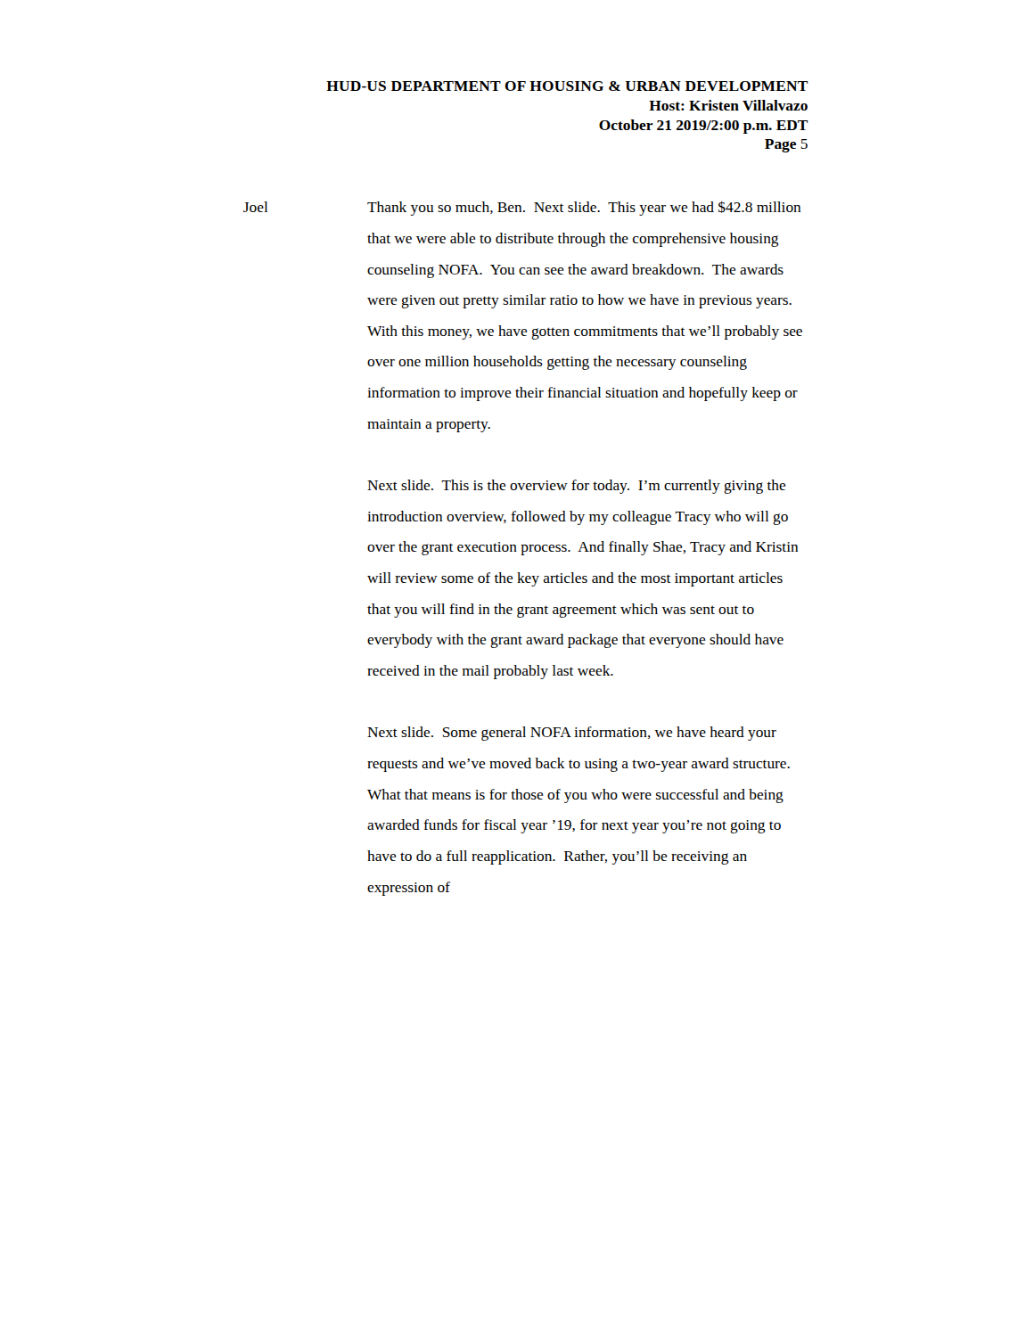HUD-US DEPARTMENT OF HOUSING & URBAN DEVELOPMENT
Host: Kristen Villalvazo
October 21 2019/2:00 p.m. EDT
Page 5
Joel
Thank you so much, Ben. Next slide. This year we had $42.8 million that we were able to distribute through the comprehensive housing counseling NOFA. You can see the award breakdown. The awards were given out pretty similar ratio to how we have in previous years. With this money, we have gotten commitments that we’ll probably see over one million households getting the necessary counseling information to improve their financial situation and hopefully keep or maintain a property.
Next slide. This is the overview for today. I’m currently giving the introduction overview, followed by my colleague Tracy who will go over the grant execution process. And finally Shae, Tracy and Kristin will review some of the key articles and the most important articles that you will find in the grant agreement which was sent out to everybody with the grant award package that everyone should have received in the mail probably last week.
Next slide. Some general NOFA information, we have heard your requests and we’ve moved back to using a two-year award structure. What that means is for those of you who were successful and being awarded funds for fiscal year ’19, for next year you’re not going to have to do a full reapplication. Rather, you’ll be receiving an expression of